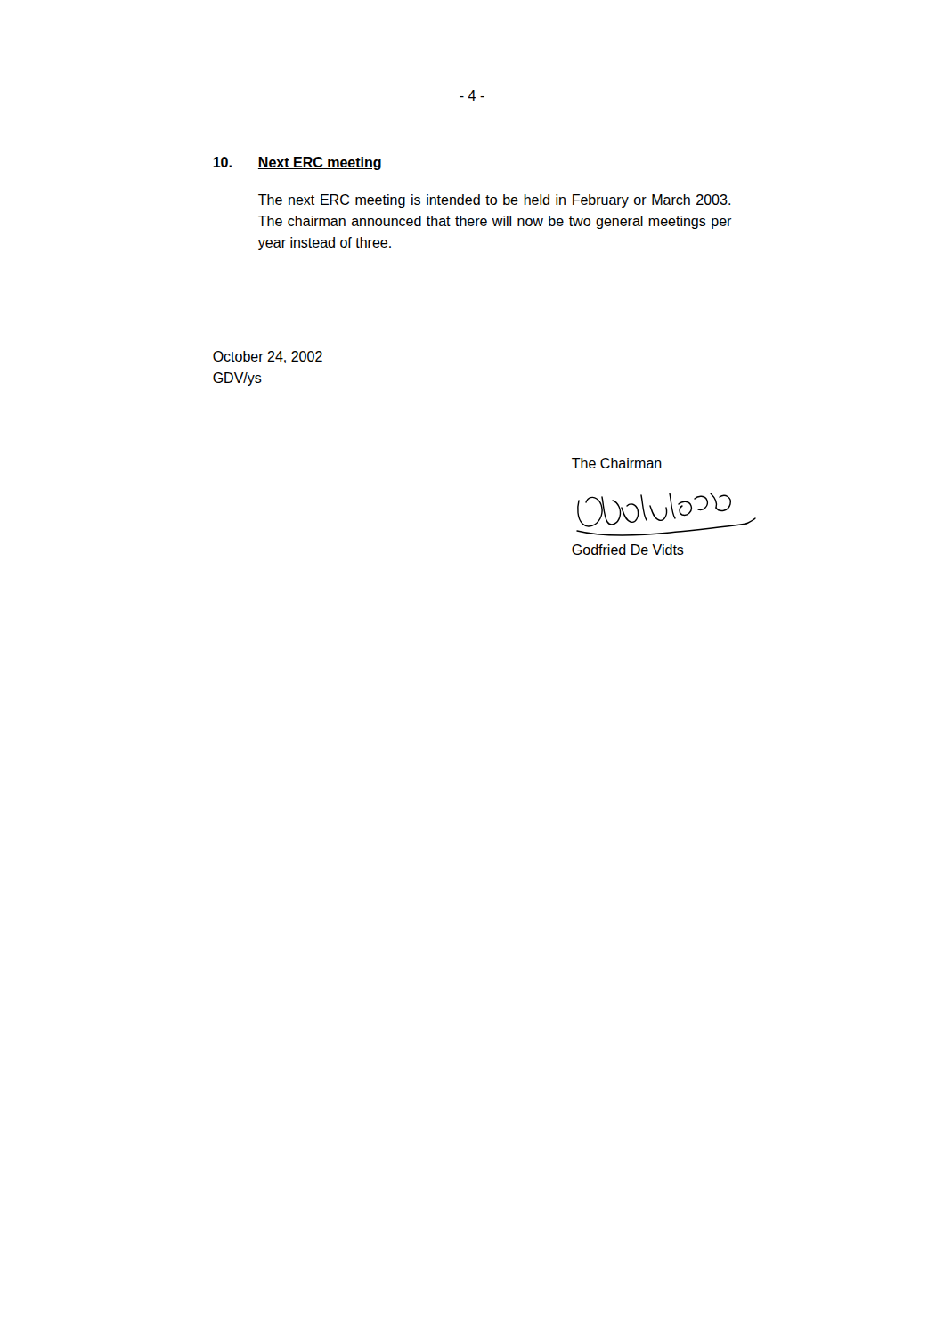- 4 -
10.
Next ERC meeting
The next ERC meeting is intended to be held in February or March 2003. The chairman announced that there will now be two general meetings per year instead of three.
October 24, 2002
GDV/ys
The Chairman
Godfried De Vidts